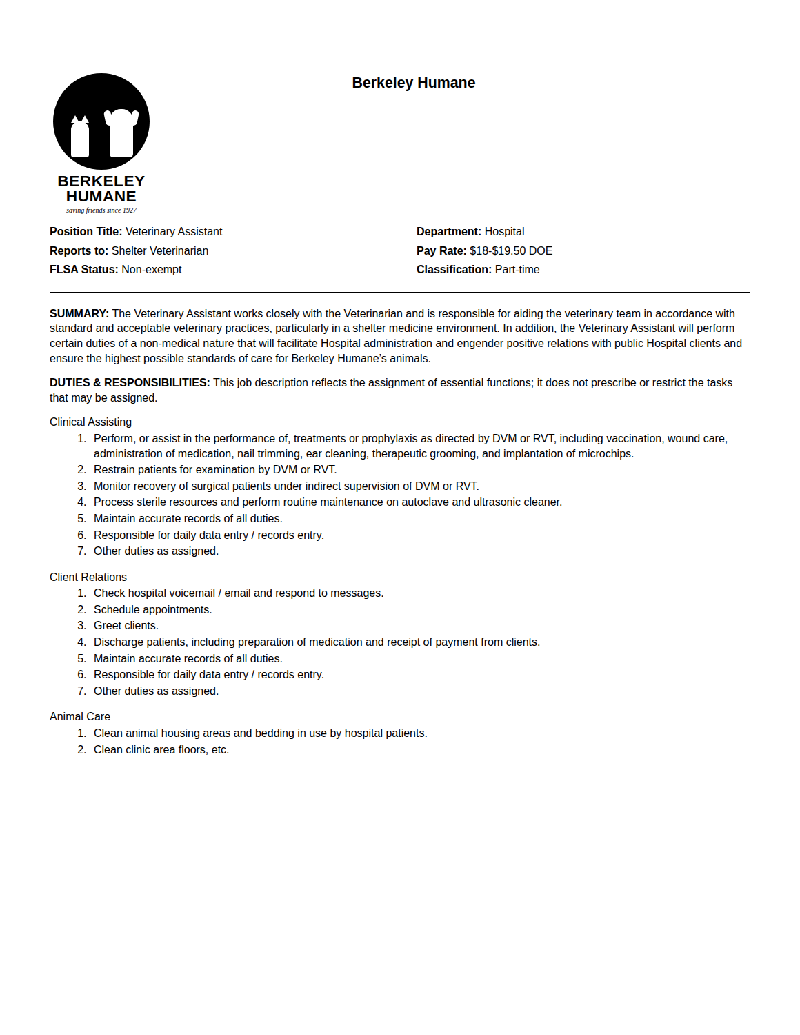BERKELEY
HUMANE
saving friends since 1927
Berkeley Humane
| Position Title: Veterinary Assistant | Department: Hospital |
| Reports to: Shelter Veterinarian | Pay Rate: $18-$19.50 DOE |
| FLSA Status: Non-exempt | Classification: Part-time |
SUMMARY: The Veterinary Assistant works closely with the Veterinarian and is responsible for aiding the veterinary team in accordance with standard and acceptable veterinary practices, particularly in a shelter medicine environment. In addition, the Veterinary Assistant will perform certain duties of a non-medical nature that will facilitate Hospital administration and engender positive relations with public Hospital clients and ensure the highest possible standards of care for Berkeley Humane’s animals.
DUTIES & RESPONSIBILITIES: This job description reflects the assignment of essential functions; it does not prescribe or restrict the tasks that may be assigned.
Clinical Assisting
Perform, or assist in the performance of, treatments or prophylaxis as directed by DVM or RVT, including vaccination, wound care, administration of medication, nail trimming, ear cleaning, therapeutic grooming, and implantation of microchips.
Restrain patients for examination by DVM or RVT.
Monitor recovery of surgical patients under indirect supervision of DVM or RVT.
Process sterile resources and perform routine maintenance on autoclave and ultrasonic cleaner.
Maintain accurate records of all duties.
Responsible for daily data entry / records entry.
Other duties as assigned.
Client Relations
Check hospital voicemail / email and respond to messages.
Schedule appointments.
Greet clients.
Discharge patients, including preparation of medication and receipt of payment from clients.
Maintain accurate records of all duties.
Responsible for daily data entry / records entry.
Other duties as assigned.
Animal Care
Clean animal housing areas and bedding in use by hospital patients.
Clean clinic area floors, etc.